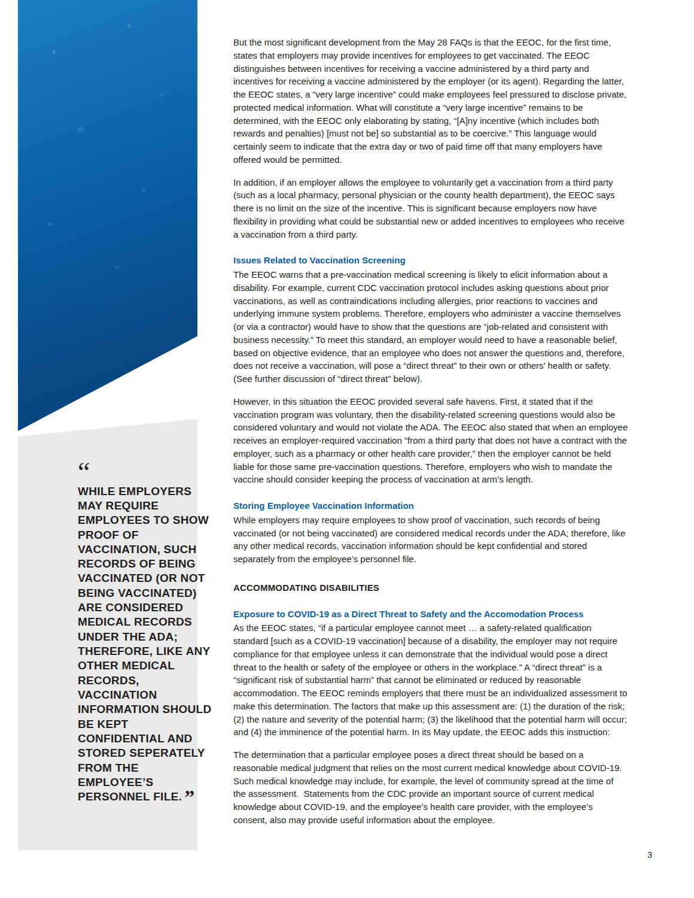“
While employers may require employees to show proof of vaccination, such records of being vaccinated (or not being vaccinated) are considered medical records under the ADA; therefore, like any other medical records, vaccination information should be kept confidential and stored seperately from the employee’s personnel file.”
But the most significant development from the May 28 FAQs is that the EEOC, for the first time, states that employers may provide incentives for employees to get vaccinated. The EEOC distinguishes between incentives for receiving a vaccine administered by a third party and incentives for receiving a vaccine administered by the employer (or its agent). Regarding the latter, the EEOC states, a “very large incentive” could make employees feel pressured to disclose private, protected medical information. What will constitute a “very large incentive” remains to be determined, with the EEOC only elaborating by stating, “[A]ny incentive (which includes both rewards and penalties) [must not be] so substantial as to be coercive.” This language would certainly seem to indicate that the extra day or two of paid time off that many employers have offered would be permitted.
In addition, if an employer allows the employee to voluntarily get a vaccination from a third party (such as a local pharmacy, personal physician or the county health department), the EEOC says there is no limit on the size of the incentive. This is significant because employers now have flexibility in providing what could be substantial new or added incentives to employees who receive a vaccination from a third party.
Issues Related to Vaccination Screening
The EEOC warns that a pre-vaccination medical screening is likely to elicit information about a disability. For example, current CDC vaccination protocol includes asking questions about prior vaccinations, as well as contraindications including allergies, prior reactions to vaccines and underlying immune system problems. Therefore, employers who administer a vaccine themselves (or via a contractor) would have to show that the questions are “job-related and consistent with business necessity.” To meet this standard, an employer would need to have a reasonable belief, based on objective evidence, that an employee who does not answer the questions and, therefore, does not receive a vaccination, will pose a “direct threat” to their own or others’ health or safety. (See further discussion of “direct threat” below).
However, in this situation the EEOC provided several safe havens. First, it stated that if the vaccination program was voluntary, then the disability-related screening questions would also be considered voluntary and would not violate the ADA. The EEOC also stated that when an employee receives an employer-required vaccination “from a third party that does not have a contract with the employer, such as a pharmacy or other health care provider,” then the employer cannot be held liable for those same pre-vaccination questions. Therefore, employers who wish to mandate the vaccine should consider keeping the process of vaccination at arm’s length.
Storing Employee Vaccination Information
While employers may require employees to show proof of vaccination, such records of being vaccinated (or not being vaccinated) are considered medical records under the ADA; therefore, like any other medical records, vaccination information should be kept confidential and stored separately from the employee’s personnel file.
Accommodating Disabilities
Exposure to COVID-19 as a Direct Threat to Safety and the Accomodation Process
As the EEOC states, “if a particular employee cannot meet … a safety-related qualification standard [such as a COVID-19 vaccination] because of a disability, the employer may not require compliance for that employee unless it can demonstrate that the individual would pose a direct threat to the health or safety of the employee or others in the workplace.” A “direct threat” is a “significant risk of substantial harm” that cannot be eliminated or reduced by reasonable accommodation. The EEOC reminds employers that there must be an individualized assessment to make this determination. The factors that make up this assessment are: (1) the duration of the risk; (2) the nature and severity of the potential harm; (3) the likelihood that the potential harm will occur; and (4) the imminence of the potential harm. In its May update, the EEOC adds this instruction:
The determination that a particular employee poses a direct threat should be based on a reasonable medical judgment that relies on the most current medical knowledge about COVID-19. Such medical knowledge may include, for example, the level of community spread at the time of the assessment. Statements from the CDC provide an important source of current medical knowledge about COVID-19, and the employee’s health care provider, with the employee’s consent, also may provide useful information about the employee.
3